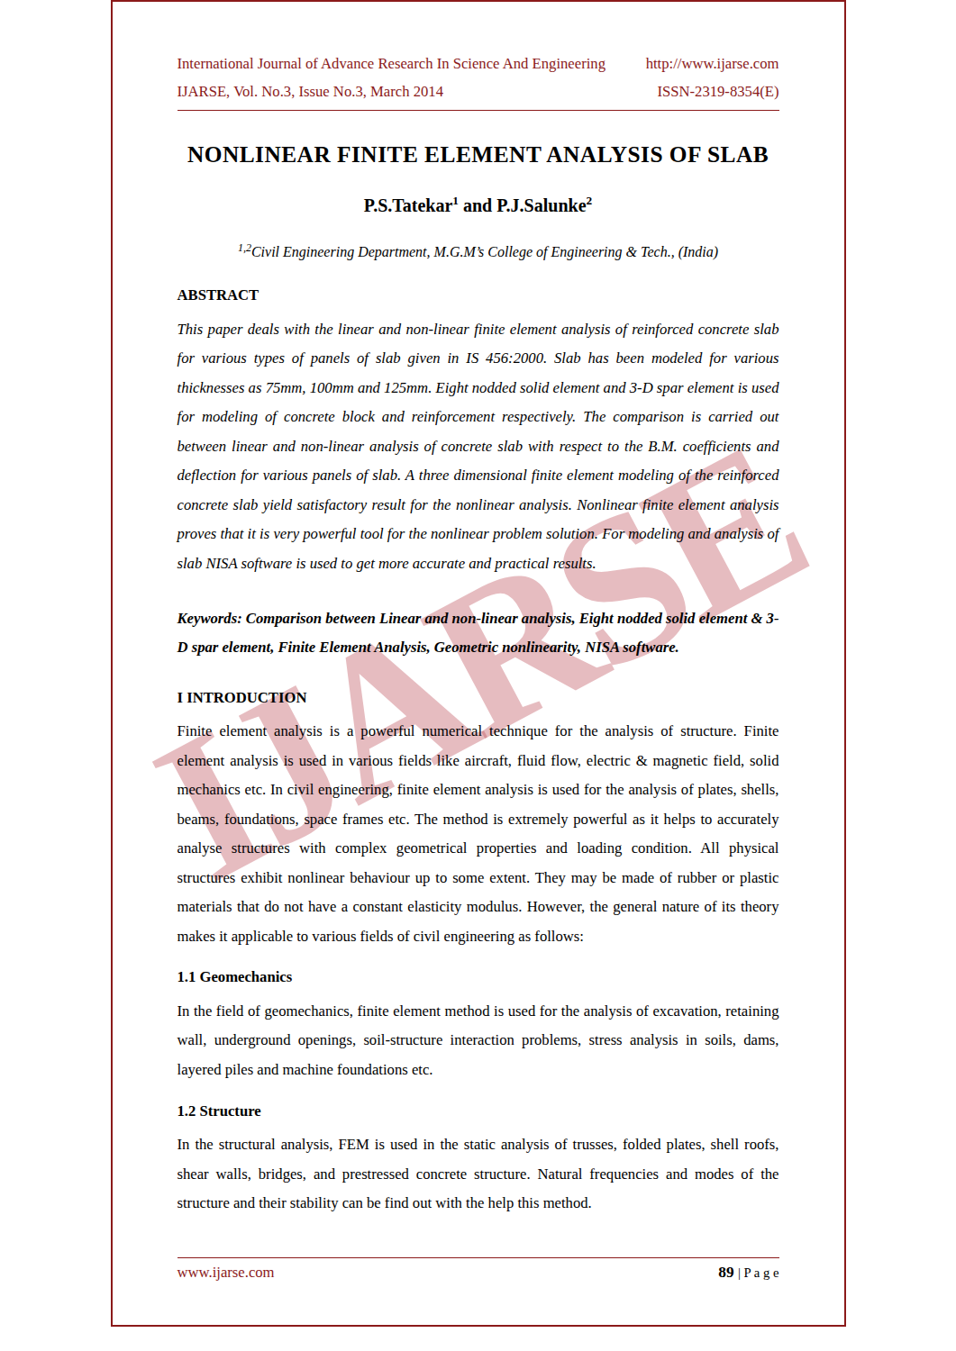IJARSE
International Journal of Advance Research In Science And Engineering
http://www.ijarse.com
IJARSE, Vol. No.3, Issue No.3, March 2014
ISSN-2319-8354(E)
NONLINEAR FINITE ELEMENT ANALYSIS OF SLAB
P.S.Tatekar1 and P.J.Salunke2
1,2Civil Engineering Department, M.G.M’s College of Engineering & Tech., (India)
ABSTRACT
This paper deals with the linear and non-linear finite element analysis of reinforced concrete slab for various types of panels of slab given in IS 456:2000. Slab has been modeled for various thicknesses as 75mm, 100mm and 125mm. Eight nodded solid element and 3-D spar element is used for modeling of concrete block and reinforcement respectively. The comparison is carried out between linear and non-linear analysis of concrete slab with respect to the B.M. coefficients and deflection for various panels of slab. A three dimensional finite element modeling of the reinforced concrete slab yield satisfactory result for the nonlinear analysis. Nonlinear finite element analysis proves that it is very powerful tool for the nonlinear problem solution. For modeling and analysis of slab NISA software is used to get more accurate and practical results.
Keywords: Comparison between Linear and non-linear analysis, Eight nodded solid element & 3-D spar element, Finite Element Analysis, Geometric nonlinearity, NISA software.
I INTRODUCTION
Finite element analysis is a powerful numerical technique for the analysis of structure. Finite element analysis is used in various fields like aircraft, fluid flow, electric & magnetic field, solid mechanics etc. In civil engineering, finite element analysis is used for the analysis of plates, shells, beams, foundations, space frames etc. The method is extremely powerful as it helps to accurately analyse structures with complex geometrical properties and loading condition. All physical structures exhibit nonlinear behaviour up to some extent. They may be made of rubber or plastic materials that do not have a constant elasticity modulus. However, the general nature of its theory makes it applicable to various fields of civil engineering as follows:
1.1 Geomechanics
In the field of geomechanics, finite element method is used for the analysis of excavation, retaining wall, underground openings, soil-structure interaction problems, stress analysis in soils, dams, layered piles and machine foundations etc.
1.2 Structure
In the structural analysis, FEM is used in the static analysis of trusses, folded plates, shell roofs, shear walls, bridges, and prestressed concrete structure. Natural frequencies and modes of the structure and their stability can be find out with the help this method.
www.ijarse.com
89 | P a g e